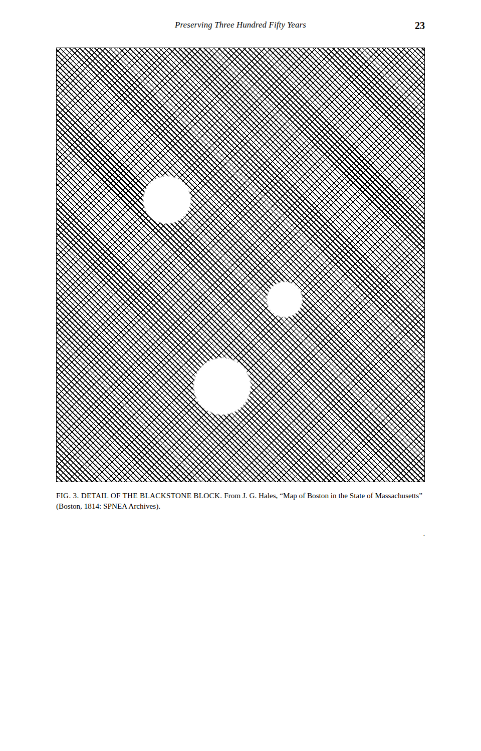Preserving Three Hundred Fifty Years 23
Fig. 3. Detail of the Blackstone Block. From J. G. Hales, “Map of Boston in the State of Massachusetts” (Boston, 1814: SPNEA Archives).
.